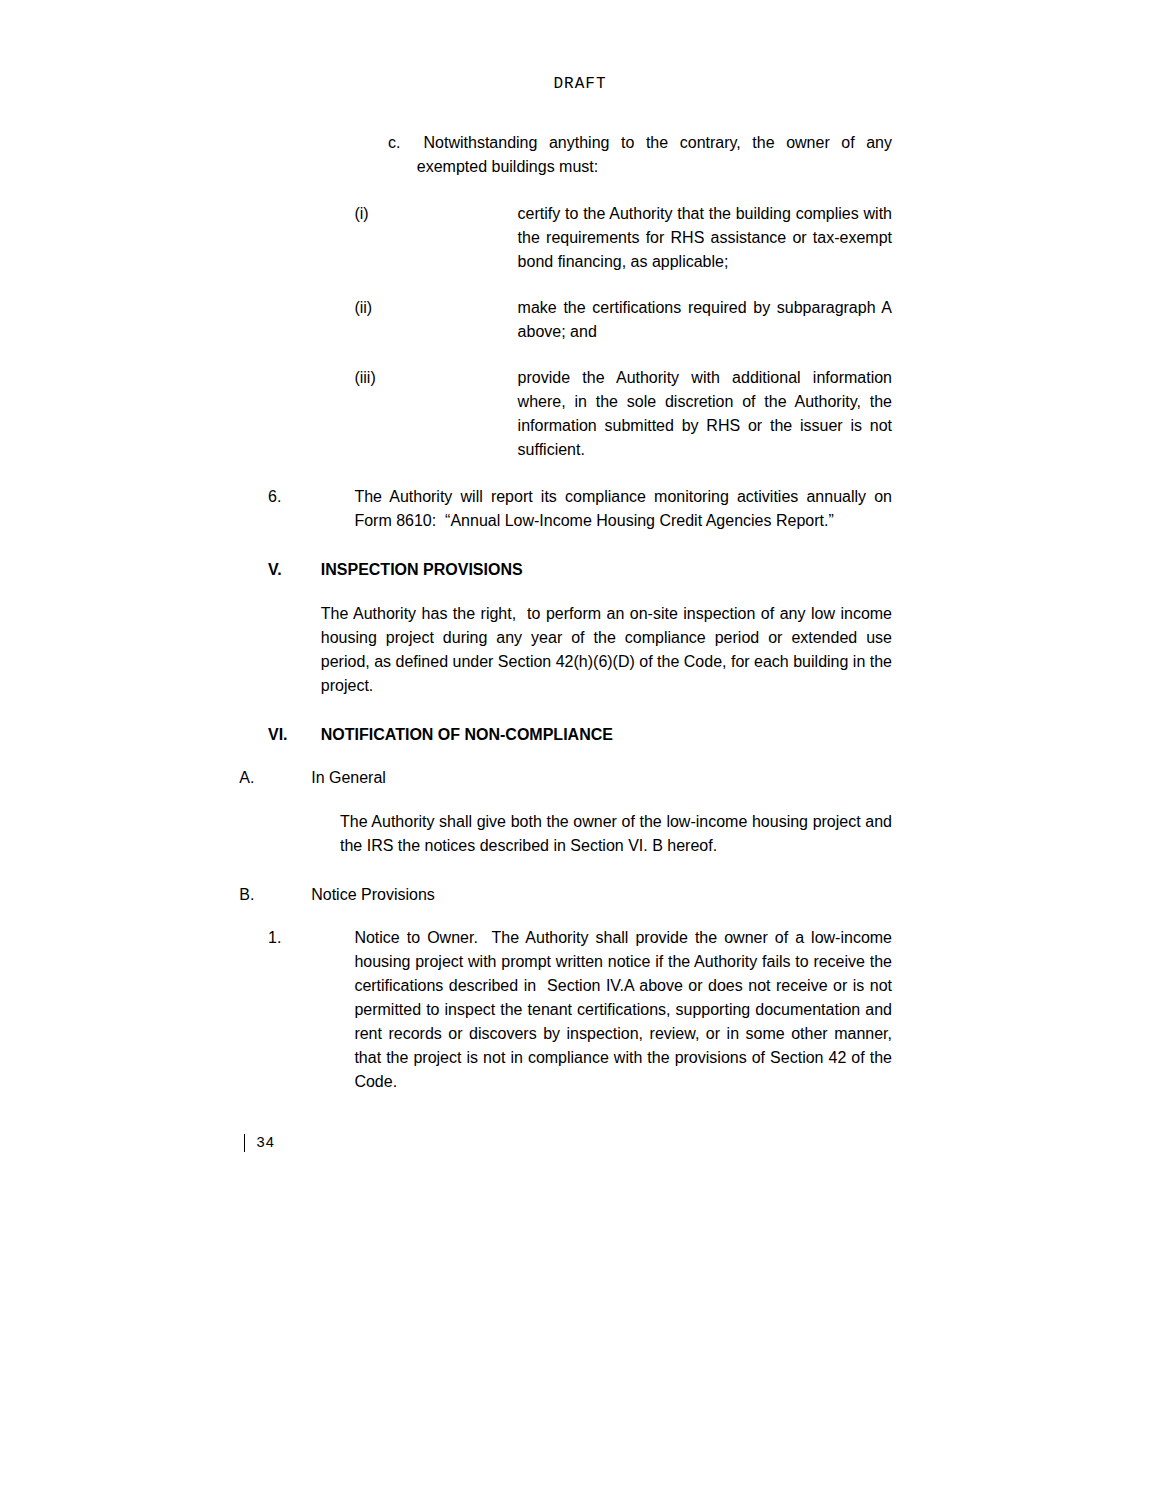DRAFT
c. Notwithstanding anything to the contrary, the owner of any exempted buildings must:
(i) certify to the Authority that the building complies with the requirements for RHS assistance or tax-exempt bond financing, as applicable;
(ii) make the certifications required by subparagraph A above; and
(iii) provide the Authority with additional information where, in the sole discretion of the Authority, the information submitted by RHS or the issuer is not sufficient.
6. The Authority will report its compliance monitoring activities annually on Form 8610: “Annual Low-Income Housing Credit Agencies Report.”
V. INSPECTION PROVISIONS
The Authority has the right, to perform an on-site inspection of any low income housing project during any year of the compliance period or extended use period, as defined under Section 42(h)(6)(D) of the Code, for each building in the project.
VI. NOTIFICATION OF NON-COMPLIANCE
A. In General
The Authority shall give both the owner of the low-income housing project and the IRS the notices described in Section VI. B hereof.
B. Notice Provisions
1. Notice to Owner. The Authority shall provide the owner of a low-income housing project with prompt written notice if the Authority fails to receive the certifications described in Section IV.A above or does not receive or is not permitted to inspect the tenant certifications, supporting documentation and rent records or discovers by inspection, review, or in some other manner, that the project is not in compliance with the provisions of Section 42 of the Code.
34